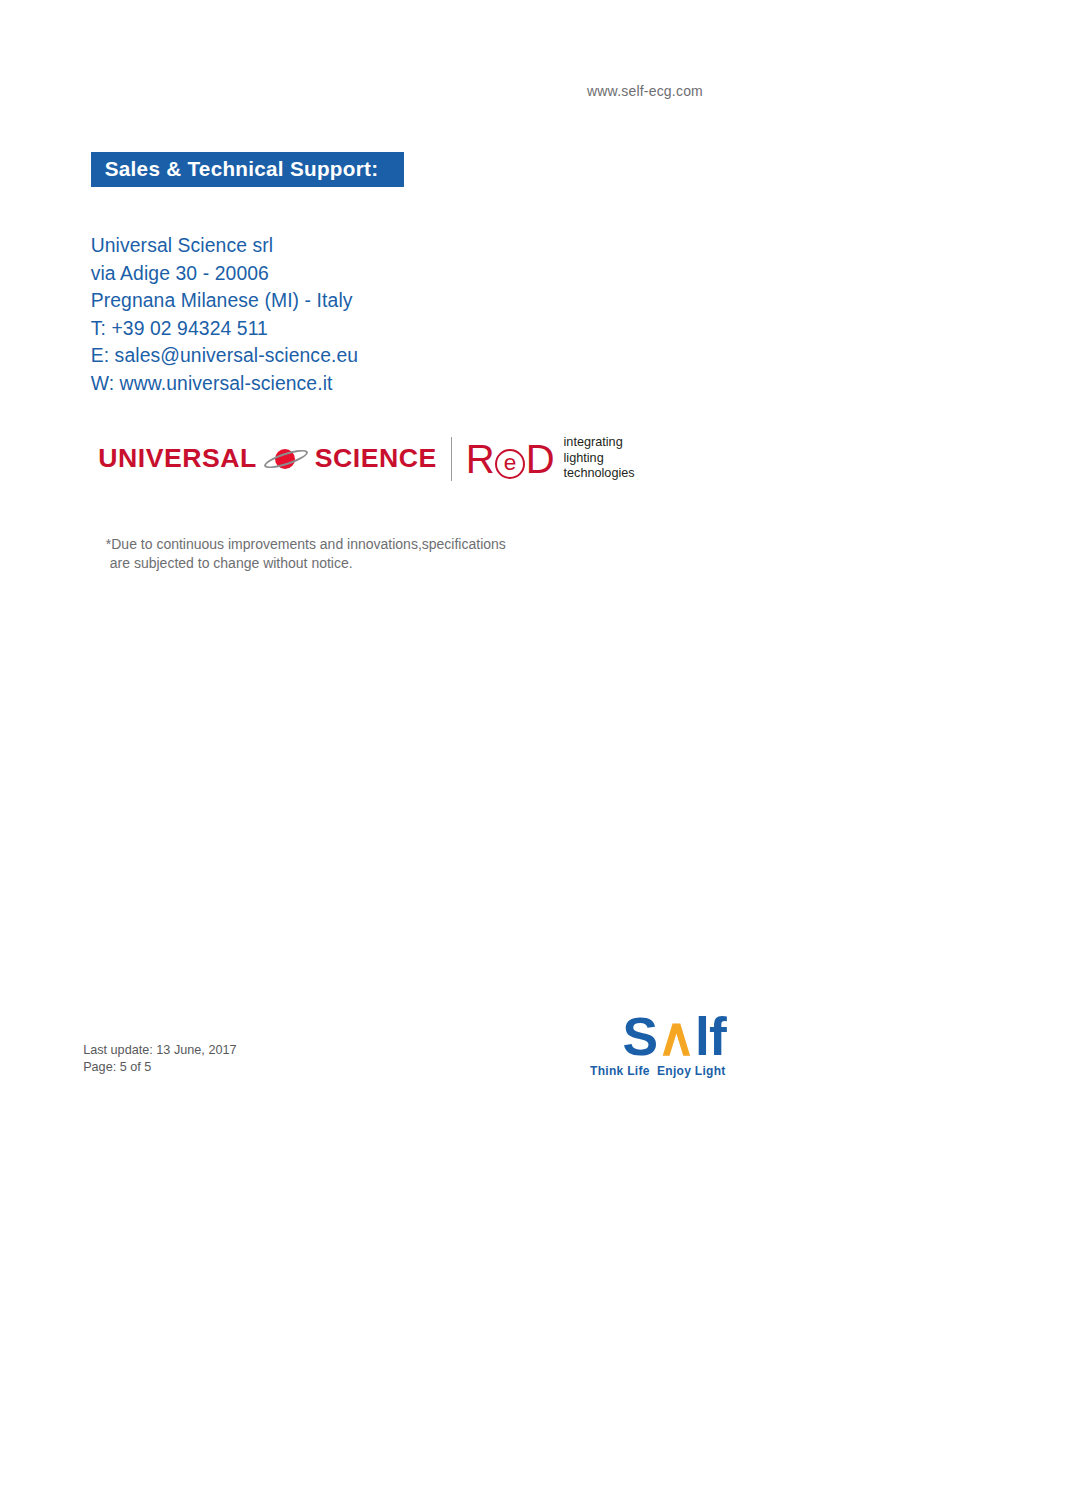www.self-ecg.com
Sales & Technical Support:
Universal Science srl via Adige 30 - 20006 Pregnana Milanese (MI) - Italy T: +39 02 94324 511 E: sales@universal-science.eu W: www.universal-science.it
UNIVERSAL SCIENCE
Re D integrating
lighting
technologies
*Due to continuous improvements and innovations,specifications are subjected to change without notice.
Last update: 13 June, 2017
Page: 5 of 5
S∧lf
Think Life Enjoy Light